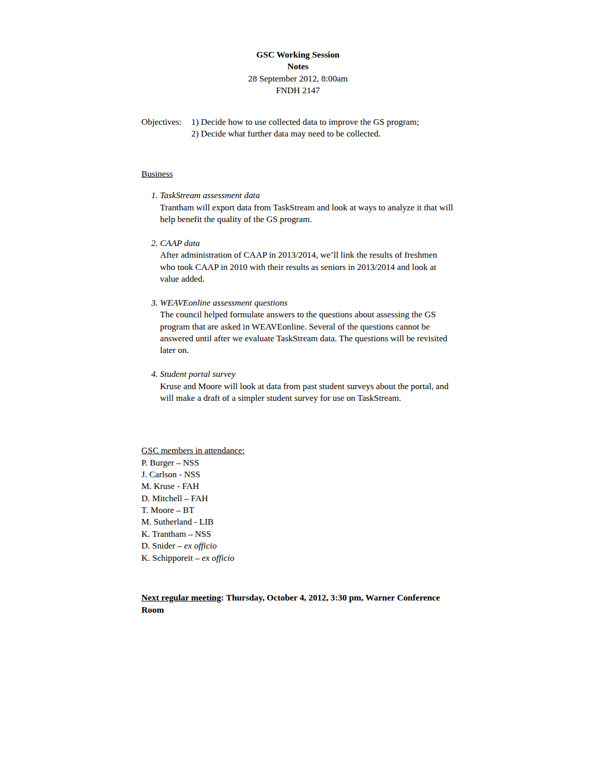GSC Working Session
Notes
28 September 2012, 8:00am
FNDH 2147
| Objectives: | 1) Decide how to use collected data to improve the GS program; |
| | 2) Decide what further data may need to be collected. |
Business
TaskStream assessment data Trantham will export data from TaskStream and look at ways to analyze it that will help benefit the quality of the GS program.
CAAP data After administration of CAAP in 2013/2014, we’ll link the results of freshmen who took CAAP in 2010 with their results as seniors in 2013/2014 and look at value added.
WEAVEonline assessment questions The council helped formulate answers to the questions about assessing the GS program that are asked in WEAVEonline. Several of the questions cannot be answered until after we evaluate TaskStream data. The questions will be revisited later on.
Student portal survey Kruse and Moore will look at data from past student surveys about the portal, and will make a draft of a simpler student survey for use on TaskStream.
GSC members in attendance:
P. Burger – NSS
J. Carlson - NSS
M. Kruse - FAH
D. Mitchell – FAH
T. Moore – BT
M. Sutherland - LIB
K. Trantham – NSS
D. Snider – ex officio
K. Schipporeit – ex officio
Next regular meeting: Thursday, October 4, 2012, 3:30 pm, Warner Conference Room